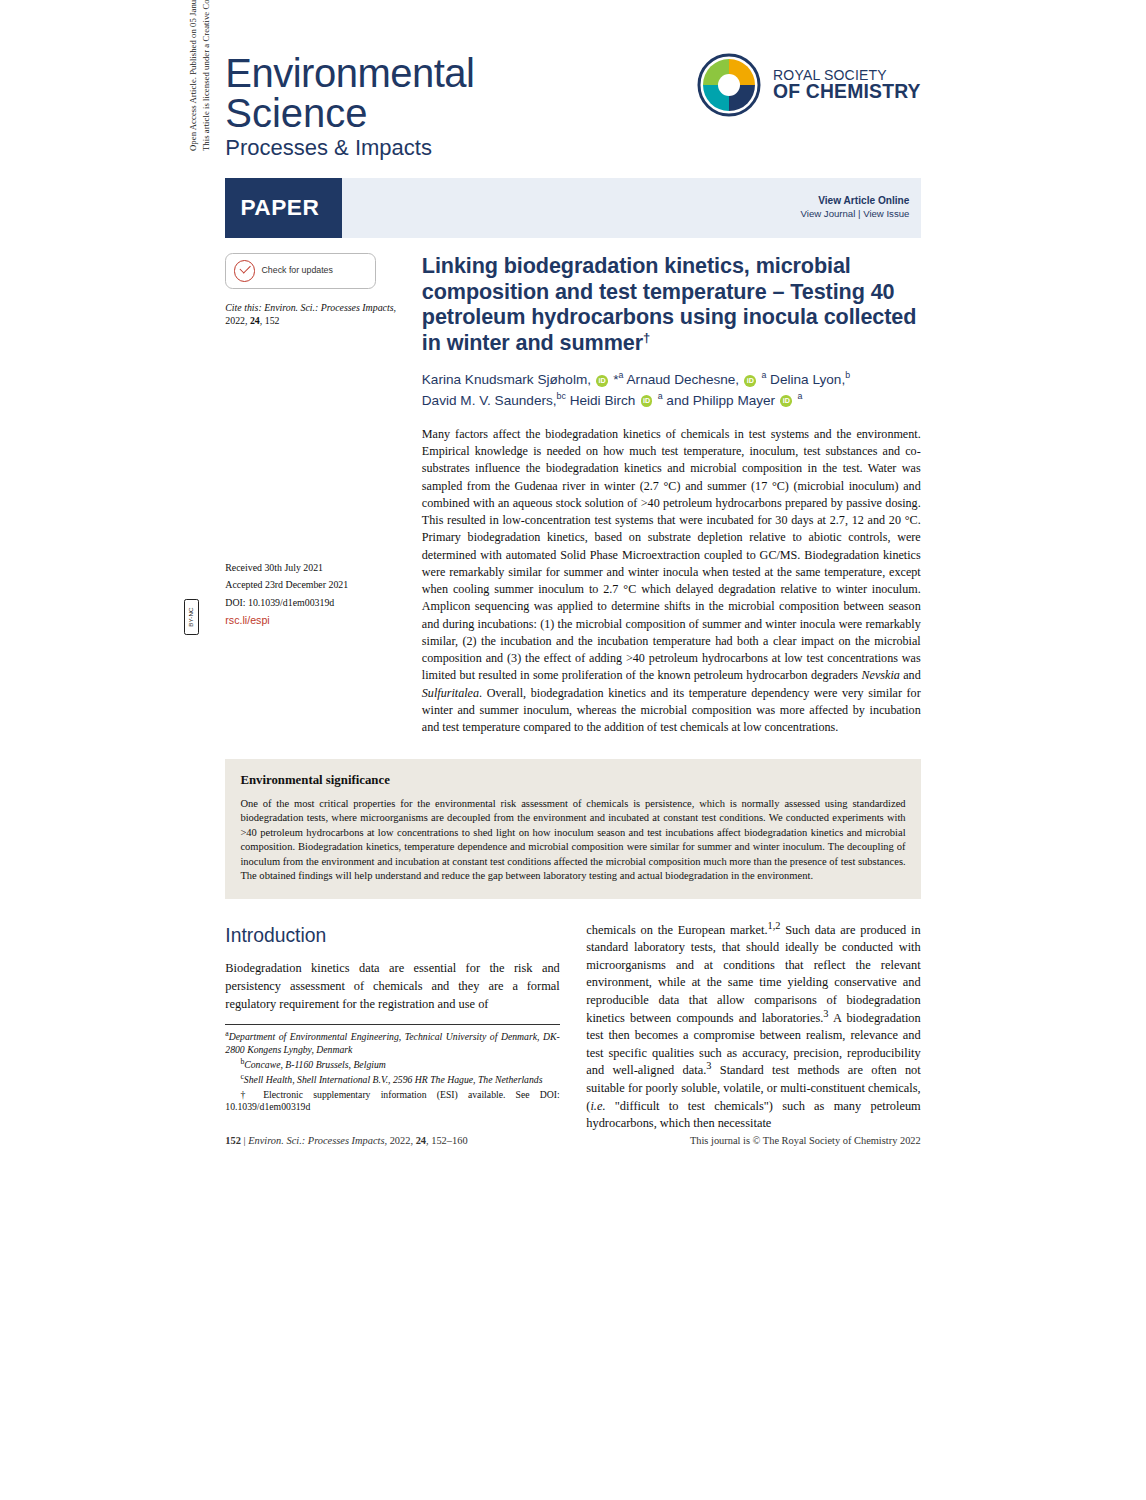Open Access Article. Published on 05 January 2022. Downloaded on 6/9/2022 3:49:43 PM.
This article is licensed under a Creative Commons Attribution-NonCommercial 3.0 Unported Licence.
BY-NC
Environmental Science Processes & Impacts
ROYAL SOCIETY OF CHEMISTRY
PAPER
View Article Online
View Journal | View Issue
Check for updates
Cite this: Environ. Sci.: Processes Impacts, 2022, 24, 152
Received 30th July 2021
Accepted 23rd December 2021
DOI: 10.1039/d1em00319d
rsc.li/espi
Linking biodegradation kinetics, microbial composition and test temperature – Testing 40 petroleum hydrocarbons using inocula collected in winter and summer†
Karina Knudsmark Sjøholm, iD *a Arnaud Dechesne, iD a Delina Lyon,b
David M. V. Saunders,bc Heidi Birch iD a and Philipp Mayer iD a
Many factors affect the biodegradation kinetics of chemicals in test systems and the environment. Empirical knowledge is needed on how much test temperature, inoculum, test substances and co-substrates influence the biodegradation kinetics and microbial composition in the test. Water was sampled from the Gudenaa river in winter (2.7 °C) and summer (17 °C) (microbial inoculum) and combined with an aqueous stock solution of >40 petroleum hydrocarbons prepared by passive dosing. This resulted in low-concentration test systems that were incubated for 30 days at 2.7, 12 and 20 °C. Primary biodegradation kinetics, based on substrate depletion relative to abiotic controls, were determined with automated Solid Phase Microextraction coupled to GC/MS. Biodegradation kinetics were remarkably similar for summer and winter inocula when tested at the same temperature, except when cooling summer inoculum to 2.7 °C which delayed degradation relative to winter inoculum. Amplicon sequencing was applied to determine shifts in the microbial composition between season and during incubations: (1) the microbial composition of summer and winter inocula were remarkably similar, (2) the incubation and the incubation temperature had both a clear impact on the microbial composition and (3) the effect of adding >40 petroleum hydrocarbons at low test concentrations was limited but resulted in some proliferation of the known petroleum hydrocarbon degraders Nevskia and Sulfuritalea. Overall, biodegradation kinetics and its temperature dependency were very similar for winter and summer inoculum, whereas the microbial composition was more affected by incubation and test temperature compared to the addition of test chemicals at low concentrations.
Environmental significance
One of the most critical properties for the environmental risk assessment of chemicals is persistence, which is normally assessed using standardized biodegradation tests, where microorganisms are decoupled from the environment and incubated at constant test conditions. We conducted experiments with >40 petroleum hydrocarbons at low concentrations to shed light on how inoculum season and test incubations affect biodegradation kinetics and microbial composition. Biodegradation kinetics, temperature dependence and microbial composition were similar for summer and winter inoculum. The decoupling of inoculum from the environment and incubation at constant test conditions affected the microbial composition much more than the presence of test substances. The obtained findings will help understand and reduce the gap between laboratory testing and actual biodegradation in the environment.
Introduction
Biodegradation kinetics data are essential for the risk and persistency assessment of chemicals and they are a formal regulatory requirement for the registration and use of
aDepartment of Environmental Engineering, Technical University of Denmark, DK-2800 Kongens Lyngby, Denmark
bConcawe, B-1160 Brussels, Belgium
cShell Health, Shell International B.V., 2596 HR The Hague, The Netherlands
† Electronic supplementary information (ESI) available. See DOI: 10.1039/d1em00319d
chemicals on the European market.1,2 Such data are produced in standard laboratory tests, that should ideally be conducted with microorganisms and at conditions that reflect the relevant environment, while at the same time yielding conservative and reproducible data that allow comparisons of biodegradation kinetics between compounds and laboratories.3 A biodegradation test then becomes a compromise between realism, relevance and test specific qualities such as accuracy, precision, reproducibility and well-aligned data.3 Standard test methods are often not suitable for poorly soluble, volatile, or multi-constituent chemicals, (i.e. "difficult to test chemicals") such as many petroleum hydrocarbons, which then necessitate
152 | Environ. Sci.: Processes Impacts, 2022, 24, 152–160
This journal is © The Royal Society of Chemistry 2022